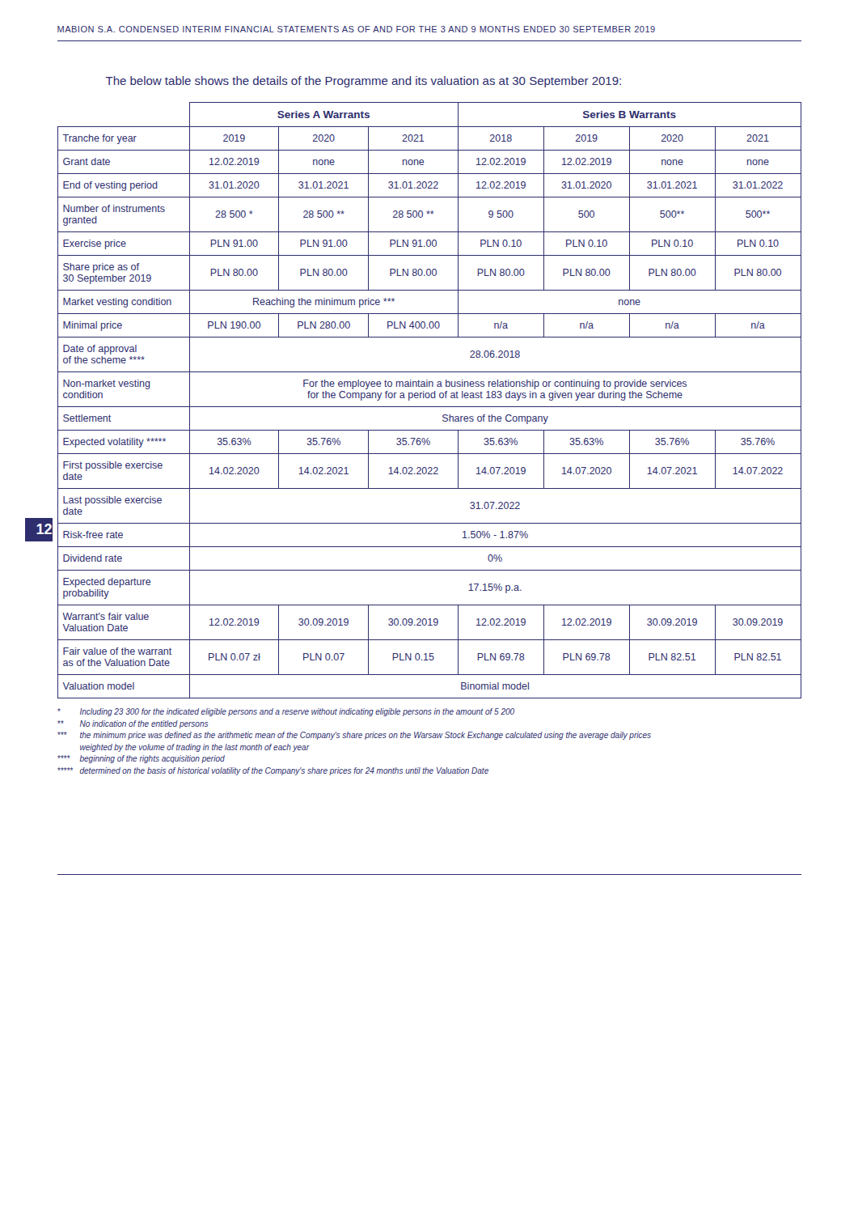MABION S.A. CONDENSED INTERIM FINANCIAL STATEMENTS AS OF AND FOR THE 3 AND 9 MONTHS ENDED 30 SEPTEMBER 2019
The below table shows the details of the Programme and its valuation as at 30 September 2019:
12
| | Series A Warrants | Series B Warrants |
| --- | --- | --- |
| Tranche for year | 2019 | 2020 | 2021 | 2018 | 2019 | 2020 | 2021 |
| Grant date | 12.02.2019 | none | none | 12.02.2019 | 12.02.2019 | none | none |
| End of vesting period | 31.01.2020 | 31.01.2021 | 31.01.2022 | 12.02.2019 | 31.01.2020 | 31.01.2021 | 31.01.2022 |
| Number of instruments granted | 28 500 * | 28 500 ** | 28 500 ** | 9 500 | 500 | 500** | 500** |
| Exercise price | PLN 91.00 | PLN 91.00 | PLN 91.00 | PLN 0.10 | PLN 0.10 | PLN 0.10 | PLN 0.10 |
| Share price as of 30 September 2019 | PLN 80.00 | PLN 80.00 | PLN 80.00 | PLN 80.00 | PLN 80.00 | PLN 80.00 | PLN 80.00 |
| Market vesting condition | Reaching the minimum price *** | none |
| Minimal price | PLN 190.00 | PLN 280.00 | PLN 400.00 | n/a | n/a | n/a | n/a |
| Date of approval of the scheme **** | 28.06.2018 |
| Non-market vesting condition | For the employee to maintain a business relationship or continuing to provide services for the Company for a period of at least 183 days in a given year during the Scheme |
| Settlement | Shares of the Company |
| Expected volatility ***** | 35.63% | 35.76% | 35.76% | 35.63% | 35.63% | 35.76% | 35.76% |
| First possible exercise date | 14.02.2020 | 14.02.2021 | 14.02.2022 | 14.07.2019 | 14.07.2020 | 14.07.2021 | 14.07.2022 |
| Last possible exercise date | 31.07.2022 |
| Risk-free rate | 1.50% - 1.87% |
| Dividend rate | 0% |
| Expected departure probability | 17.15% p.a. |
| Warrant's fair value Valuation Date | 12.02.2019 | 30.09.2019 | 30.09.2019 | 12.02.2019 | 12.02.2019 | 30.09.2019 | 30.09.2019 |
| Fair value of the warrant as of the Valuation Date | PLN 0.07 zł | PLN 0.07 | PLN 0.15 | PLN 69.78 | PLN 69.78 | PLN 82.51 | PLN 82.51 |
| Valuation model | Binomial model |
*Including 23 300 for the indicated eligible persons and a reserve without indicating eligible persons in the amount of 5 200 **No indication of the entitled persons ***the minimum price was defined as the arithmetic mean of the Company's share prices on the Warsaw Stock Exchange calculated using the average daily prices weighted by the volume of trading in the last month of each year ****beginning of the rights acquisition period *****determined on the basis of historical volatility of the Company's share prices for 24 months until the Valuation Date